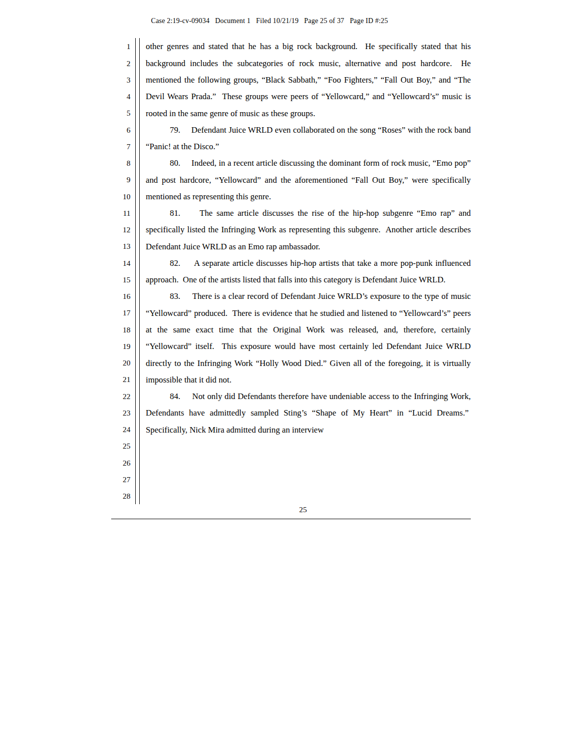Case 2:19-cv-09034 Document 1 Filed 10/21/19 Page 25 of 37 Page ID #:25
1
2
3
4
5
6
7
8
9
10
11
12
13
14
15
16
17
18
19
20
21
22
23
24
25
26
27
28
other genres and stated that he has a big rock background. He specifically stated that his background includes the subcategories of rock music, alternative and post hardcore. He mentioned the following groups, “Black Sabbath,” “Foo Fighters,” “Fall Out Boy,” and “The Devil Wears Prada.” These groups were peers of “Yellowcard,” and “Yellowcard’s” music is rooted in the same genre of music as these groups.
79. Defendant Juice WRLD even collaborated on the song “Roses” with the rock band “Panic! at the Disco.”
80. Indeed, in a recent article discussing the dominant form of rock music, “Emo pop” and post hardcore, “Yellowcard” and the aforementioned “Fall Out Boy,” were specifically mentioned as representing this genre.
81. The same article discusses the rise of the hip-hop subgenre “Emo rap” and specifically listed the Infringing Work as representing this subgenre. Another article describes Defendant Juice WRLD as an Emo rap ambassador.
82. A separate article discusses hip-hop artists that take a more pop-punk influenced approach. One of the artists listed that falls into this category is Defendant Juice WRLD.
83. There is a clear record of Defendant Juice WRLD’s exposure to the type of music “Yellowcard” produced. There is evidence that he studied and listened to “Yellowcard’s” peers at the same exact time that the Original Work was released, and, therefore, certainly “Yellowcard” itself. This exposure would have most certainly led Defendant Juice WRLD directly to the Infringing Work “Holly Wood Died.” Given all of the foregoing, it is virtually impossible that it did not.
84. Not only did Defendants therefore have undeniable access to the Infringing Work, Defendants have admittedly sampled Sting’s “Shape of My Heart” in “Lucid Dreams.” Specifically, Nick Mira admitted during an interview
25